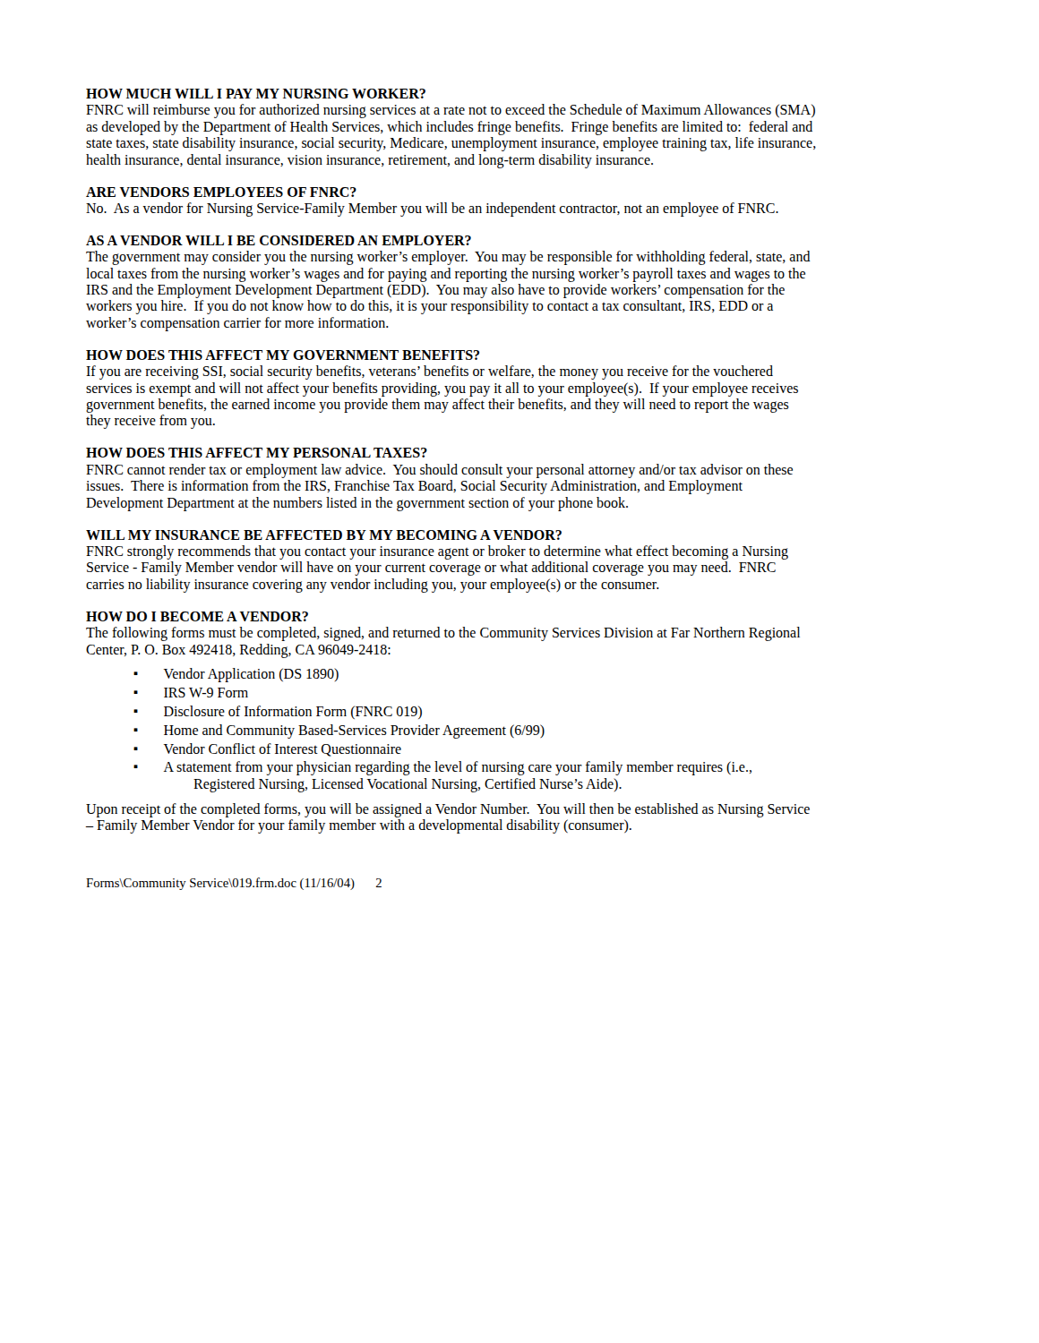How much will I pay my nursing worker?
FNRC will reimburse you for authorized nursing services at a rate not to exceed the Schedule of Maximum Allowances (SMA) as developed by the Department of Health Services, which includes fringe benefits. Fringe benefits are limited to: federal and state taxes, state disability insurance, social security, Medicare, unemployment insurance, employee training tax, life insurance, health insurance, dental insurance, vision insurance, retirement, and long-term disability insurance.
Are vendors employees of FNRC?
No. As a vendor for Nursing Service-Family Member you will be an independent contractor, not an employee of FNRC.
As a vendor will I be considered an employer?
The government may consider you the nursing worker’s employer. You may be responsible for withholding federal, state, and local taxes from the nursing worker’s wages and for paying and reporting the nursing worker’s payroll taxes and wages to the IRS and the Employment Development Department (EDD). You may also have to provide workers’ compensation for the workers you hire. If you do not know how to do this, it is your responsibility to contact a tax consultant, IRS, EDD or a worker’s compensation carrier for more information.
How does this affect my government benefits?
If you are receiving SSI, social security benefits, veterans’ benefits or welfare, the money you receive for the vouchered services is exempt and will not affect your benefits providing, you pay it all to your employee(s). If your employee receives government benefits, the earned income you provide them may affect their benefits, and they will need to report the wages they receive from you.
How does this affect my personal taxes?
FNRC cannot render tax or employment law advice. You should consult your personal attorney and/or tax advisor on these issues. There is information from the IRS, Franchise Tax Board, Social Security Administration, and Employment Development Department at the numbers listed in the government section of your phone book.
Will my insurance be affected by my becoming a vendor?
FNRC strongly recommends that you contact your insurance agent or broker to determine what effect becoming a Nursing Service - Family Member vendor will have on your current coverage or what additional coverage you may need. FNRC carries no liability insurance covering any vendor including you, your employee(s) or the consumer.
How do I become a vendor?
The following forms must be completed, signed, and returned to the Community Services Division at Far Northern Regional Center, P. O. Box 492418, Redding, CA 96049-2418:
Vendor Application (DS 1890)
IRS W-9 Form
Disclosure of Information Form (FNRC 019)
Home and Community Based-Services Provider Agreement (6/99)
Vendor Conflict of Interest Questionnaire
A statement from your physician regarding the level of nursing care your family member requires (i.e., Registered Nursing, Licensed Vocational Nursing, Certified Nurse’s Aide).
Upon receipt of the completed forms, you will be assigned a Vendor Number. You will then be established as Nursing Service – Family Member Vendor for your family member with a developmental disability (consumer).
Forms\Community Service\019.frm.doc (11/16/04)2